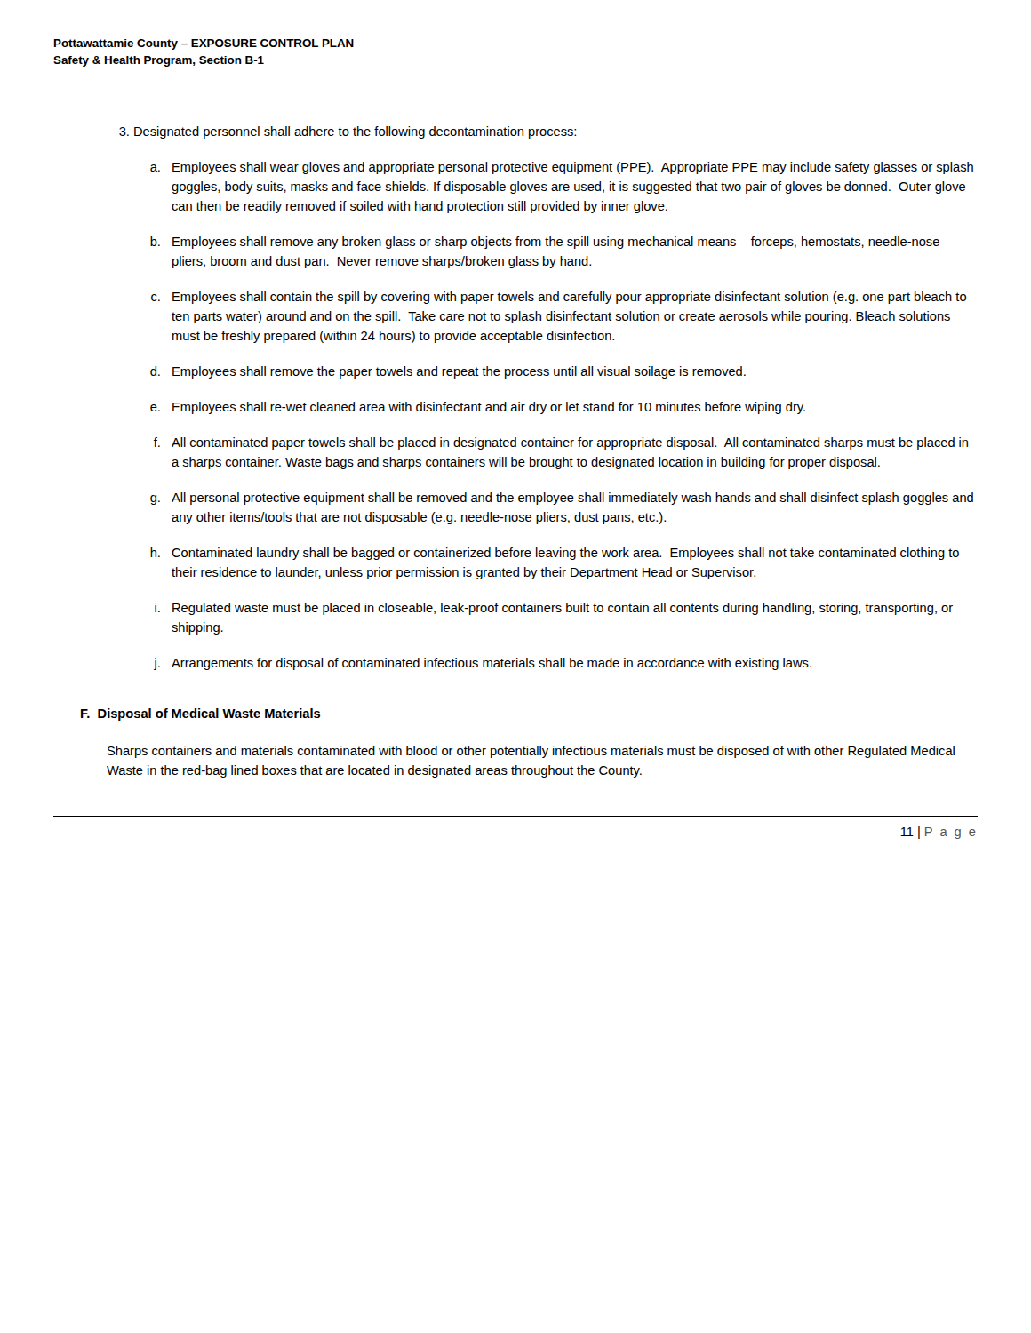Pottawattamie County – EXPOSURE CONTROL PLAN
Safety & Health Program, Section B-1
Designated personnel shall adhere to the following decontamination process:
Employees shall wear gloves and appropriate personal protective equipment (PPE). Appropriate PPE may include safety glasses or splash goggles, body suits, masks and face shields. If disposable gloves are used, it is suggested that two pair of gloves be donned. Outer glove can then be readily removed if soiled with hand protection still provided by inner glove.
Employees shall remove any broken glass or sharp objects from the spill using mechanical means – forceps, hemostats, needle-nose pliers, broom and dust pan. Never remove sharps/broken glass by hand.
Employees shall contain the spill by covering with paper towels and carefully pour appropriate disinfectant solution (e.g. one part bleach to ten parts water) around and on the spill. Take care not to splash disinfectant solution or create aerosols while pouring. Bleach solutions must be freshly prepared (within 24 hours) to provide acceptable disinfection.
Employees shall remove the paper towels and repeat the process until all visual soilage is removed.
Employees shall re-wet cleaned area with disinfectant and air dry or let stand for 10 minutes before wiping dry.
All contaminated paper towels shall be placed in designated container for appropriate disposal. All contaminated sharps must be placed in a sharps container. Waste bags and sharps containers will be brought to designated location in building for proper disposal.
All personal protective equipment shall be removed and the employee shall immediately wash hands and shall disinfect splash goggles and any other items/tools that are not disposable (e.g. needle-nose pliers, dust pans, etc.).
Contaminated laundry shall be bagged or containerized before leaving the work area. Employees shall not take contaminated clothing to their residence to launder, unless prior permission is granted by their Department Head or Supervisor.
Regulated waste must be placed in closeable, leak-proof containers built to contain all contents during handling, storing, transporting, or shipping.
Arrangements for disposal of contaminated infectious materials shall be made in accordance with existing laws.
F. Disposal of Medical Waste Materials
Sharps containers and materials contaminated with blood or other potentially infectious materials must be disposed of with other Regulated Medical Waste in the red-bag lined boxes that are located in designated areas throughout the County.
11 | P a g e